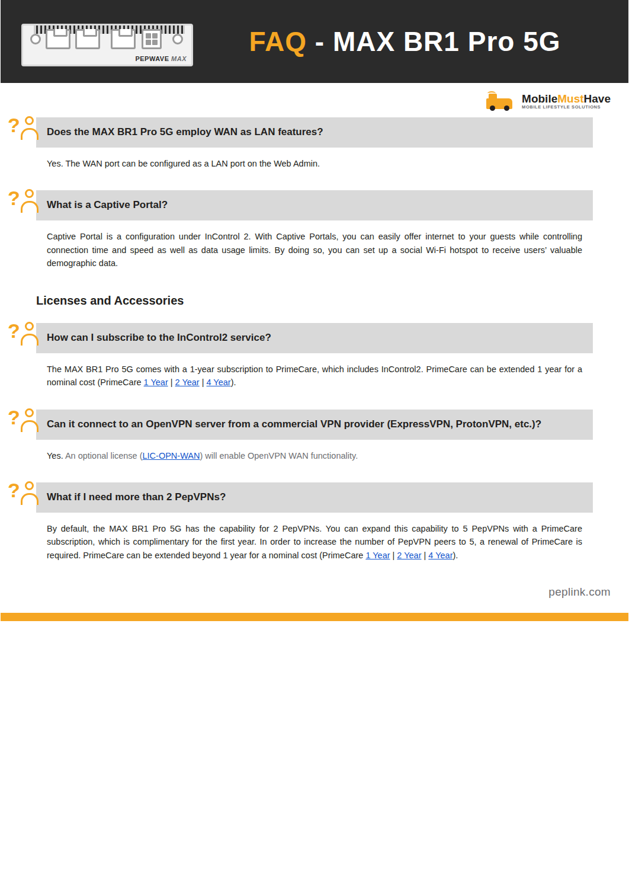PEPWAVE MAX
FAQ - MAX BR1 Pro 5G
MobileMust Have
MOBILE LIFESTYLE SOLUTIONS
?
Does the MAX BR1 Pro 5G employ WAN as LAN features?
Yes. The WAN port can be configured as a LAN port on the Web Admin.
?
What is a Captive Portal?
Captive Portal is a configuration under InControl 2. With Captive Portals, you can easily offer internet to your guests while controlling connection time and speed as well as data usage limits. By doing so, you can set up a social Wi-Fi hotspot to receive users’ valuable demographic data.
Licenses and Accessories
?
How can I subscribe to the InControl2 service?
The MAX BR1 Pro 5G comes with a 1-year subscription to PrimeCare, which includes InControl2. PrimeCare can be extended 1 year for a nominal cost (PrimeCare 1 Year | 2 Year | 4 Year).
?
Can it connect to an OpenVPN server from a commercial VPN provider (ExpressVPN, ProtonVPN, etc.)?
Yes. An optional license (LIC-OPN-WAN) will enable OpenVPN WAN functionality.
?
What if I need more than 2 PepVPNs?
By default, the MAX BR1 Pro 5G has the capability for 2 PepVPNs. You can expand this capability to 5 PepVPNs with a PrimeCare subscription, which is complimentary for the first year. In order to increase the number of PepVPN peers to 5, a renewal of PrimeCare is required. PrimeCare can be extended beyond 1 year for a nominal cost (PrimeCare 1 Year | 2 Year | 4 Year).
peplink.com